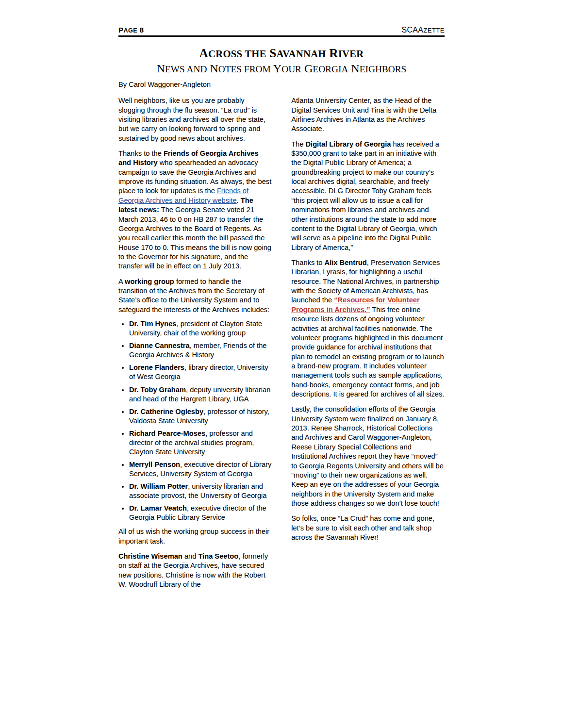PAGE 8
SCAAZETTE
ACROSS THE SAVANNAH RIVER
NEWS AND NOTES FROM YOUR GEORGIA NEIGHBORS
By Carol Waggoner-Angleton
Well neighbors, like us you are probably slogging through the flu season. “La crud” is visiting libraries and archives all over the state, but we carry on looking forward to spring and sustained by good news about archives.
Thanks to the Friends of Georgia Archives and History who spearheaded an advocacy campaign to save the Georgia Archives and improve its funding situation. As always, the best place to look for updates is the Friends of Georgia Archives and History website. The latest news: The Georgia Senate voted 21 March 2013, 46 to 0 on HB 287 to transfer the Georgia Archives to the Board of Regents. As you recall earlier this month the bill passed the House 170 to 0. This means the bill is now going to the Governor for his signature, and the transfer will be in effect on 1 July 2013.
A working group formed to handle the transition of the Archives from the Secretary of State’s office to the University System and to safeguard the interests of the Archives includes:
Dr. Tim Hynes, president of Clayton State University, chair of the working group
Dianne Cannestra, member, Friends of the Georgia Archives & History
Lorene Flanders, library director, University of West Georgia
Dr. Toby Graham, deputy university librarian and head of the Hargrett Library, UGA
Dr. Catherine Oglesby, professor of history, Valdosta State University
Richard Pearce-Moses, professor and director of the archival studies program, Clayton State University
Merryll Penson, executive director of Library Services, University System of Georgia
Dr. William Potter, university librarian and associate provost, the University of Georgia
Dr. Lamar Veatch, executive director of the Georgia Public Library Service
All of us wish the working group success in their important task.
Christine Wiseman and Tina Seetoo, formerly on staff at the Georgia Archives, have secured new positions. Christine is now with the Robert W. Woodruff Library of the
Atlanta University Center, as the Head of the Digital Services Unit and Tina is with the Delta Airlines Archives in Atlanta as the Archives Associate.
The Digital Library of Georgia has received a $350,000 grant to take part in an initiative with the Digital Public Library of America; a groundbreaking project to make our country’s local archives digital, searchable, and freely accessible. DLG Director Toby Graham feels “this project will allow us to issue a call for nominations from libraries and archives and other institutions around the state to add more content to the Digital Library of Georgia, which will serve as a pipeline into the Digital Public Library of America,”
Thanks to Alix Bentrud, Preservation Services Librarian, Lyrasis, for highlighting a useful resource. The National Archives, in partnership with the Society of American Archivists, has launched the “Resources for Volunteer Programs in Archives.” This free online resource lists dozens of ongoing volunteer activities at archival facilities nationwide. The volunteer programs highlighted in this document provide guidance for archival institutions that plan to remodel an existing program or to launch a brand-new program. It includes volunteer management tools such as sample applications, hand-books, emergency contact forms, and job descriptions. It is geared for archives of all sizes.
Lastly, the consolidation efforts of the Georgia University System were finalized on January 8, 2013. Renee Sharrock, Historical Collections and Archives and Carol Waggoner-Angleton, Reese Library Special Collections and Institutional Archives report they have “moved” to Georgia Regents University and others will be “moving” to their new organizations as well. Keep an eye on the addresses of your Georgia neighbors in the University System and make those address changes so we don’t lose touch!
So folks, once “La Crud” has come and gone, let’s be sure to visit each other and talk shop across the Savannah River!